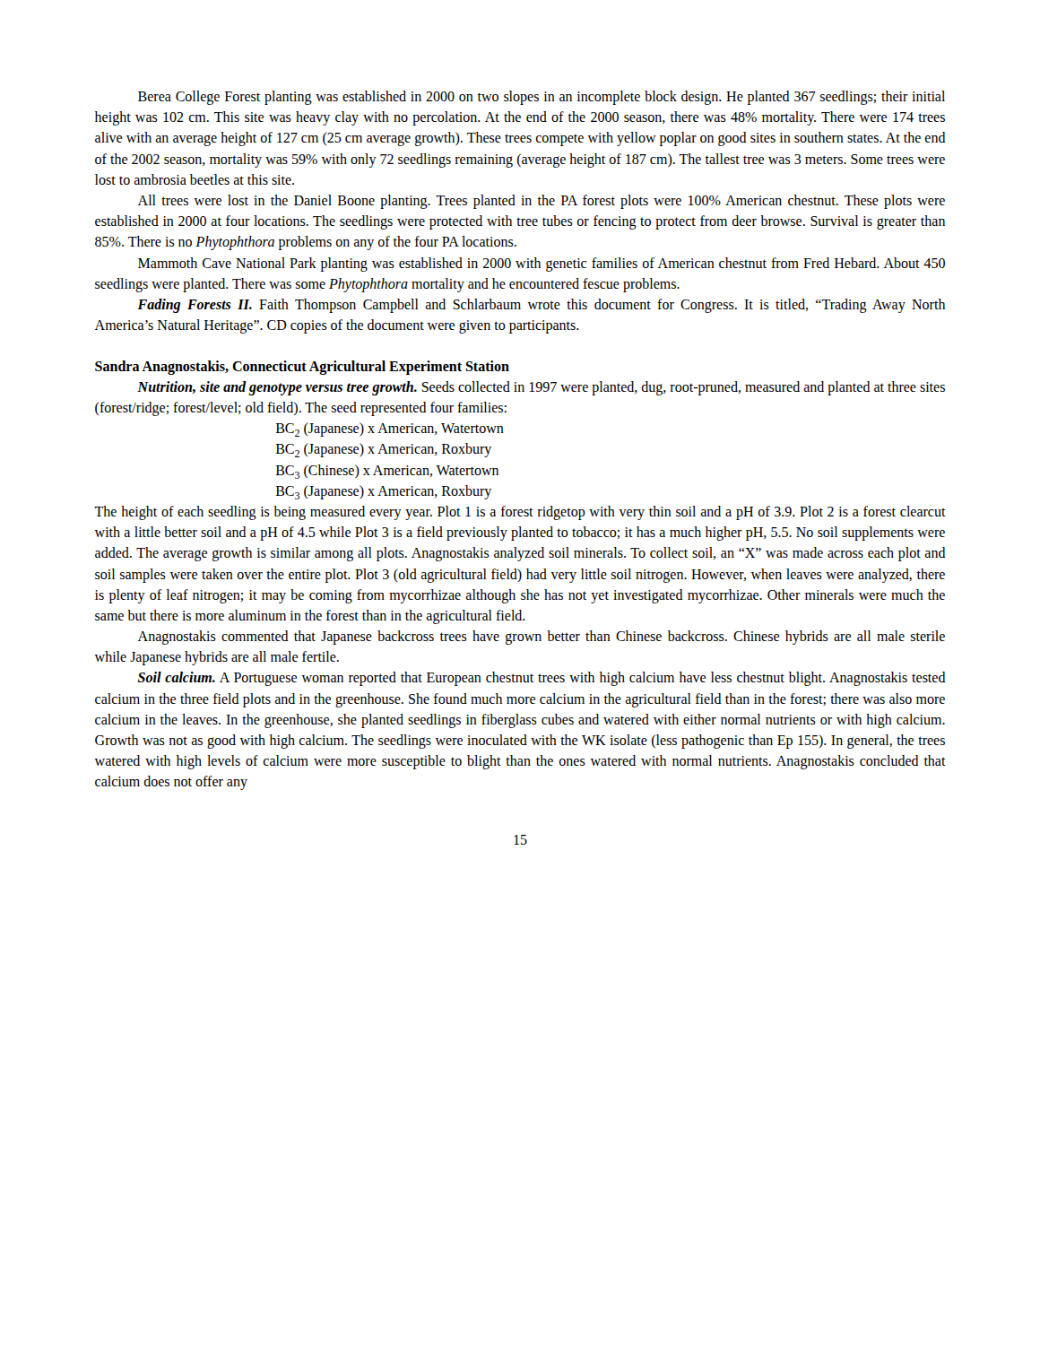Berea College Forest planting was established in 2000 on two slopes in an incomplete block design. He planted 367 seedlings; their initial height was 102 cm. This site was heavy clay with no percolation. At the end of the 2000 season, there was 48% mortality. There were 174 trees alive with an average height of 127 cm (25 cm average growth). These trees compete with yellow poplar on good sites in southern states. At the end of the 2002 season, mortality was 59% with only 72 seedlings remaining (average height of 187 cm). The tallest tree was 3 meters. Some trees were lost to ambrosia beetles at this site.
All trees were lost in the Daniel Boone planting. Trees planted in the PA forest plots were 100% American chestnut. These plots were established in 2000 at four locations. The seedlings were protected with tree tubes or fencing to protect from deer browse. Survival is greater than 85%. There is no Phytophthora problems on any of the four PA locations.
Mammoth Cave National Park planting was established in 2000 with genetic families of American chestnut from Fred Hebard. About 450 seedlings were planted. There was some Phytophthora mortality and he encountered fescue problems.
Fading Forests II. Faith Thompson Campbell and Schlarbaum wrote this document for Congress. It is titled, “Trading Away North America’s Natural Heritage”. CD copies of the document were given to participants.
Sandra Anagnostakis, Connecticut Agricultural Experiment Station
Nutrition, site and genotype versus tree growth. Seeds collected in 1997 were planted, dug, root-pruned, measured and planted at three sites (forest/ridge; forest/level; old field). The seed represented four families:
BC2 (Japanese) x American, Watertown
BC2 (Japanese) x American, Roxbury
BC3 (Chinese) x American, Watertown
BC3 (Japanese) x American, Roxbury
The height of each seedling is being measured every year. Plot 1 is a forest ridgetop with very thin soil and a pH of 3.9. Plot 2 is a forest clearcut with a little better soil and a pH of 4.5 while Plot 3 is a field previously planted to tobacco; it has a much higher pH, 5.5. No soil supplements were added. The average growth is similar among all plots. Anagnostakis analyzed soil minerals. To collect soil, an “X” was made across each plot and soil samples were taken over the entire plot. Plot 3 (old agricultural field) had very little soil nitrogen. However, when leaves were analyzed, there is plenty of leaf nitrogen; it may be coming from mycorrhizae although she has not yet investigated mycorrhizae. Other minerals were much the same but there is more aluminum in the forest than in the agricultural field.
Anagnostakis commented that Japanese backcross trees have grown better than Chinese backcross. Chinese hybrids are all male sterile while Japanese hybrids are all male fertile.
Soil calcium. A Portuguese woman reported that European chestnut trees with high calcium have less chestnut blight. Anagnostakis tested calcium in the three field plots and in the greenhouse. She found much more calcium in the agricultural field than in the forest; there was also more calcium in the leaves. In the greenhouse, she planted seedlings in fiberglass cubes and watered with either normal nutrients or with high calcium. Growth was not as good with high calcium. The seedlings were inoculated with the WK isolate (less pathogenic than Ep 155). In general, the trees watered with high levels of calcium were more susceptible to blight than the ones watered with normal nutrients. Anagnostakis concluded that calcium does not offer any
15